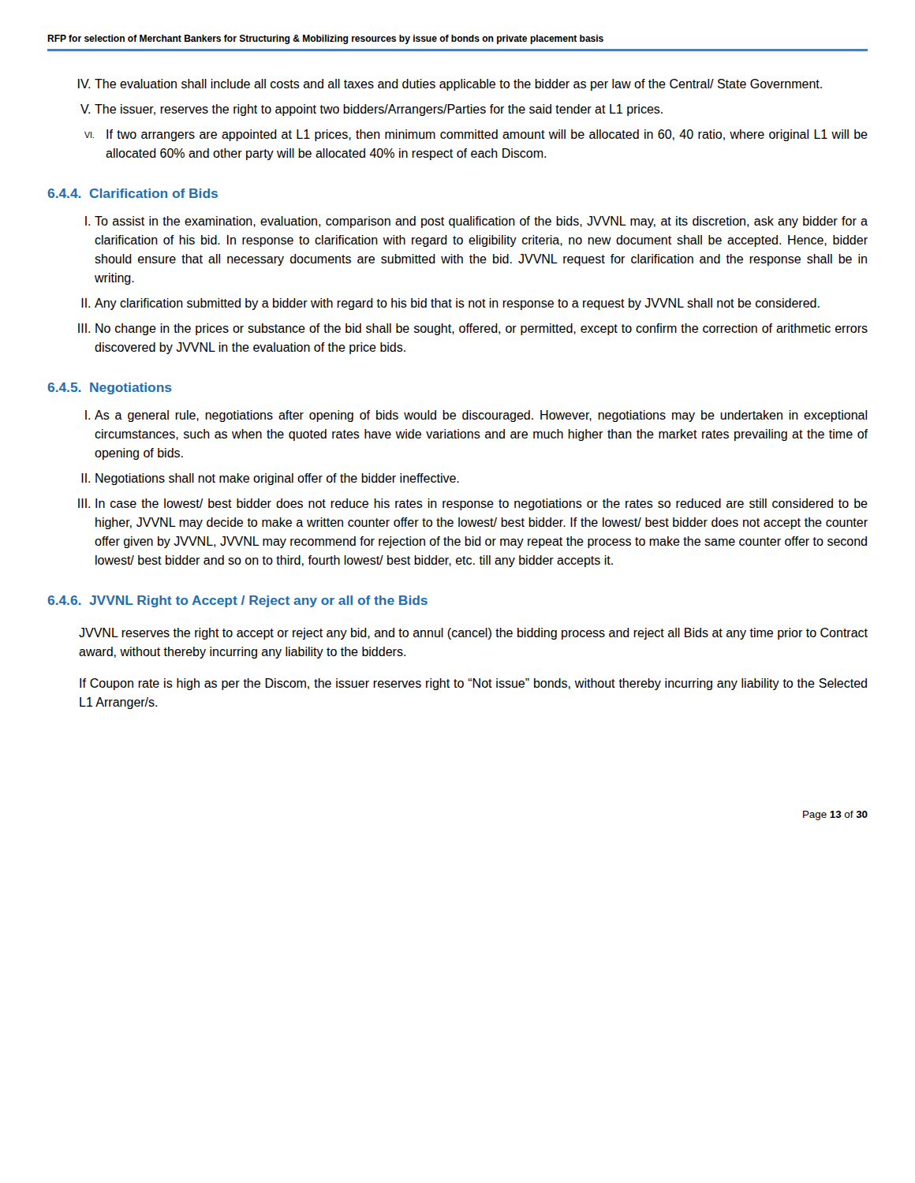RFP for selection of Merchant Bankers for Structuring & Mobilizing resources by issue of bonds on private placement basis
The evaluation shall include all costs and all taxes and duties applicable to the bidder as per law of the Central/ State Government.
The issuer, reserves the right to appoint two bidders/Arrangers/Parties for the said tender at L1 prices.
VI.
If two arrangers are appointed at L1 prices, then minimum committed amount will be allocated in 60, 40 ratio, where original L1 will be allocated 60% and other party will be allocated 40% in respect of each Discom.
6.4.4. Clarification of Bids
To assist in the examination, evaluation, comparison and post qualification of the bids, JVVNL may, at its discretion, ask any bidder for a clarification of his bid. In response to clarification with regard to eligibility criteria, no new document shall be accepted. Hence, bidder should ensure that all necessary documents are submitted with the bid. JVVNL request for clarification and the response shall be in writing.
Any clarification submitted by a bidder with regard to his bid that is not in response to a request by JVVNL shall not be considered.
No change in the prices or substance of the bid shall be sought, offered, or permitted, except to confirm the correction of arithmetic errors discovered by JVVNL in the evaluation of the price bids.
6.4.5. Negotiations
As a general rule, negotiations after opening of bids would be discouraged. However, negotiations may be undertaken in exceptional circumstances, such as when the quoted rates have wide variations and are much higher than the market rates prevailing at the time of opening of bids.
Negotiations shall not make original offer of the bidder ineffective.
In case the lowest/ best bidder does not reduce his rates in response to negotiations or the rates so reduced are still considered to be higher, JVVNL may decide to make a written counter offer to the lowest/ best bidder. If the lowest/ best bidder does not accept the counter offer given by JVVNL, JVVNL may recommend for rejection of the bid or may repeat the process to make the same counter offer to second lowest/ best bidder and so on to third, fourth lowest/ best bidder, etc. till any bidder accepts it.
6.4.6. JVVNL Right to Accept / Reject any or all of the Bids
JVVNL reserves the right to accept or reject any bid, and to annul (cancel) the bidding process and reject all Bids at any time prior to Contract award, without thereby incurring any liability to the bidders.
If Coupon rate is high as per the Discom, the issuer reserves right to “Not issue” bonds, without thereby incurring any liability to the Selected L1 Arranger/s.
Page 13 of 30